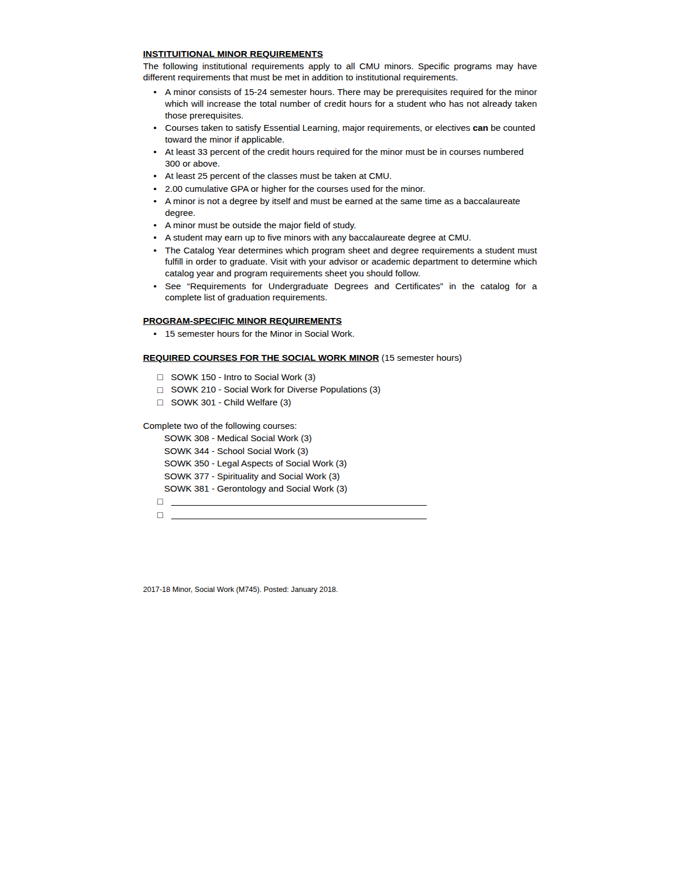INSTITUITIONAL MINOR REQUIREMENTS
The following institutional requirements apply to all CMU minors. Specific programs may have different requirements that must be met in addition to institutional requirements.
A minor consists of 15-24 semester hours. There may be prerequisites required for the minor which will increase the total number of credit hours for a student who has not already taken those prerequisites.
Courses taken to satisfy Essential Learning, major requirements, or electives can be counted toward the minor if applicable.
At least 33 percent of the credit hours required for the minor must be in courses numbered 300 or above.
At least 25 percent of the classes must be taken at CMU.
2.00 cumulative GPA or higher for the courses used for the minor.
A minor is not a degree by itself and must be earned at the same time as a baccalaureate degree.
A minor must be outside the major field of study.
A student may earn up to five minors with any baccalaureate degree at CMU.
The Catalog Year determines which program sheet and degree requirements a student must fulfill in order to graduate. Visit with your advisor or academic department to determine which catalog year and program requirements sheet you should follow.
See “Requirements for Undergraduate Degrees and Certificates” in the catalog for a complete list of graduation requirements.
PROGRAM-SPECIFIC MINOR REQUIREMENTS
15 semester hours for the Minor in Social Work.
REQUIRED COURSES FOR THE SOCIAL WORK MINOR (15 semester hours)
SOWK 150 - Intro to Social Work (3)
SOWK 210 - Social Work for Diverse Populations (3)
SOWK 301 - Child Welfare (3)
Complete two of the following courses:
SOWK 308 - Medical Social Work (3)
SOWK 344 - School Social Work (3)
SOWK 350 - Legal Aspects of Social Work (3)
SOWK 377 - Spirituality and Social Work (3)
SOWK 381 - Gerontology and Social Work (3)
2017-18 Minor, Social Work (M745). Posted: January 2018.